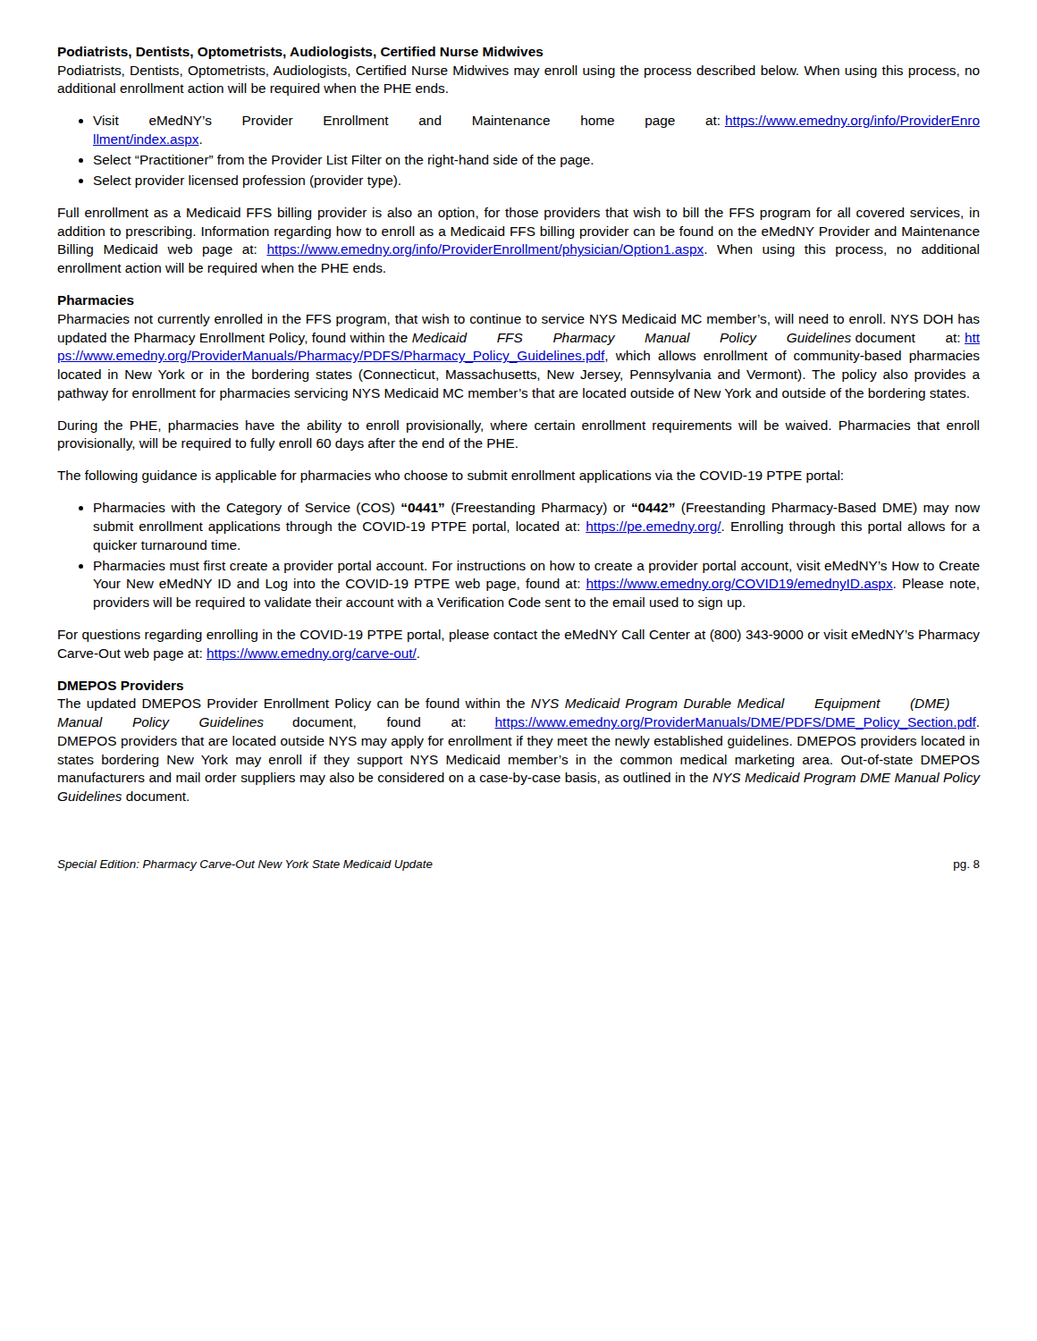Podiatrists, Dentists, Optometrists, Audiologists, Certified Nurse Midwives
Podiatrists, Dentists, Optometrists, Audiologists, Certified Nurse Midwives may enroll using the process described below. When using this process, no additional enrollment action will be required when the PHE ends.
Visit eMedNY’s Provider Enrollment and Maintenance home page at: https://www.emedny.org/info/ProviderEnrollment/index.aspx.
Select “Practitioner” from the Provider List Filter on the right-hand side of the page.
Select provider licensed profession (provider type).
Full enrollment as a Medicaid FFS billing provider is also an option, for those providers that wish to bill the FFS program for all covered services, in addition to prescribing. Information regarding how to enroll as a Medicaid FFS billing provider can be found on the eMedNY Provider and Maintenance Billing Medicaid web page at: https://www.emedny.org/info/ProviderEnrollment/physician/Option1.aspx. When using this process, no additional enrollment action will be required when the PHE ends.
Pharmacies
Pharmacies not currently enrolled in the FFS program, that wish to continue to service NYS Medicaid MC member’s, will need to enroll. NYS DOH has updated the Pharmacy Enrollment Policy, found within the Medicaid FFS Pharmacy Manual Policy Guidelines document at: https://www.emedny.org/ProviderManuals/Pharmacy/PDFS/Pharmacy_Policy_Guidelines.pdf, which allows enrollment of community-based pharmacies located in New York or in the bordering states (Connecticut, Massachusetts, New Jersey, Pennsylvania and Vermont). The policy also provides a pathway for enrollment for pharmacies servicing NYS Medicaid MC member’s that are located outside of New York and outside of the bordering states.
During the PHE, pharmacies have the ability to enroll provisionally, where certain enrollment requirements will be waived. Pharmacies that enroll provisionally, will be required to fully enroll 60 days after the end of the PHE.
The following guidance is applicable for pharmacies who choose to submit enrollment applications via the COVID-19 PTPE portal:
Pharmacies with the Category of Service (COS) “0441” (Freestanding Pharmacy) or “0442” (Freestanding Pharmacy-Based DME) may now submit enrollment applications through the COVID-19 PTPE portal, located at: https://pe.emedny.org/. Enrolling through this portal allows for a quicker turnaround time.
Pharmacies must first create a provider portal account. For instructions on how to create a provider portal account, visit eMedNY’s How to Create Your New eMedNY ID and Log into the COVID-19 PTPE web page, found at: https://www.emedny.org/COVID19/emednyID.aspx. Please note, providers will be required to validate their account with a Verification Code sent to the email used to sign up.
For questions regarding enrolling in the COVID-19 PTPE portal, please contact the eMedNY Call Center at (800) 343-9000 or visit eMedNY’s Pharmacy Carve-Out web page at: https://www.emedny.org/carve-out/.
DMEPOS Providers
The updated DMEPOS Provider Enrollment Policy can be found within the NYS Medicaid Program Durable Medical Equipment (DME) Manual Policy Guidelines document, found at: https://www.emedny.org/ProviderManuals/DME/PDFS/DME_Policy_Section.pdf. DMEPOS providers that are located outside NYS may apply for enrollment if they meet the newly established guidelines. DMEPOS providers located in states bordering New York may enroll if they support NYS Medicaid member’s in the common medical marketing area. Out-of-state DMEPOS manufacturers and mail order suppliers may also be considered on a case-by-case basis, as outlined in the NYS Medicaid Program DME Manual Policy Guidelines document.
Special Edition: Pharmacy Carve-Out New York State Medicaid Update pg. 8